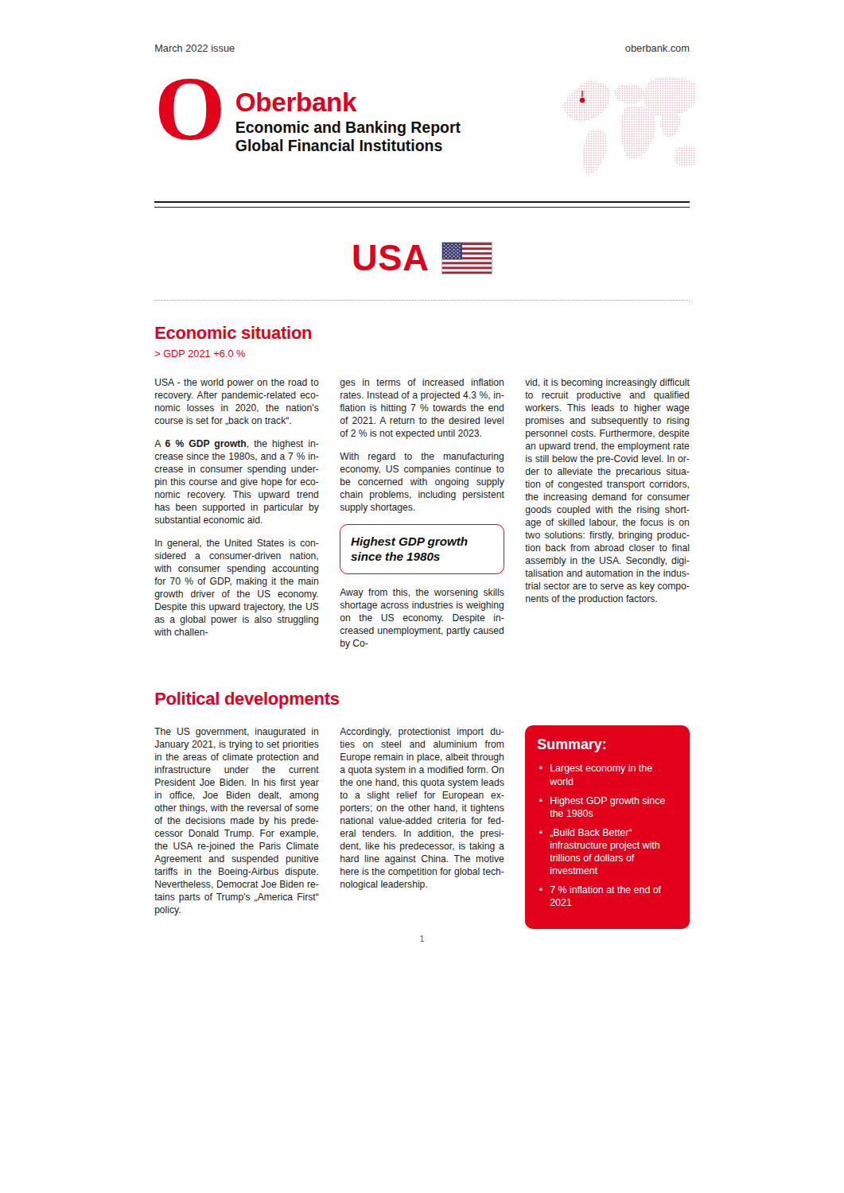March 2022 issue
oberbank.com
O
Oberbank
Economic and Banking Report
Global Financial Institutions
USA
Economic situation
> GDP 2021 +6.0 %
USA - the world power on the road to recovery. After pandemic-related economic losses in 2020, the nation's course is set for „back on track“.
A 6 % GDP growth, the highest increase since the 1980s, and a 7 % increase in consumer spending underpin this course and give hope for economic recovery. This upward trend has been supported in particular by substantial economic aid.
In general, the United States is considered a consumer-driven nation, with consumer spending accounting for 70 % of GDP, making it the main growth driver of the US economy. Despite this upward trajectory, the US as a global power is also struggling with challen-
ges in terms of increased inflation rates. Instead of a projected 4.3 %, inflation is hitting 7 % towards the end of 2021. A return to the desired level of 2 % is not expected until 2023.
With regard to the manufacturing economy, US companies continue to be concerned with ongoing supply chain problems, including persistent supply shortages.
Highest GDP growth since the 1980s
Away from this, the worsening skills shortage across industries is weighing on the US economy. Despite increased unemployment, partly caused by Co-
vid, it is becoming increasingly difficult to recruit productive and qualified workers. This leads to higher wage promises and subsequently to rising personnel costs. Furthermore, despite an upward trend, the employment rate is still below the pre-Covid level. In order to alleviate the precarious situation of congested transport corridors, the increasing demand for consumer goods coupled with the rising shortage of skilled labour, the focus is on two solutions: firstly, bringing production back from abroad closer to final assembly in the USA. Secondly, digitalisation and automation in the industrial sector are to serve as key components of the production factors.
Political developments
The US government, inaugurated in January 2021, is trying to set priorities in the areas of climate protection and infrastructure under the current President Joe Biden. In his first year in office, Joe Biden dealt, among other things, with the reversal of some of the decisions made by his predecessor Donald Trump. For example, the USA re-joined the Paris Climate Agreement and suspended punitive tariffs in the Boeing-Airbus dispute. Nevertheless, Democrat Joe Biden retains parts of Trump's „America First“ policy.
Accordingly, protectionist import duties on steel and aluminium from Europe remain in place, albeit through a quota system in a modified form. On the one hand, this quota system leads to a slight relief for European exporters; on the other hand, it tightens national value-added criteria for federal tenders. In addition, the president, like his predecessor, is taking a hard line against China. The motive here is the competition for global technological leadership.
Summary:
Largest economy in the world
Highest GDP growth since the 1980s
„Build Back Better“ infrastructure project with trillions of dollars of investment
7 % inflation at the end of 2021
1